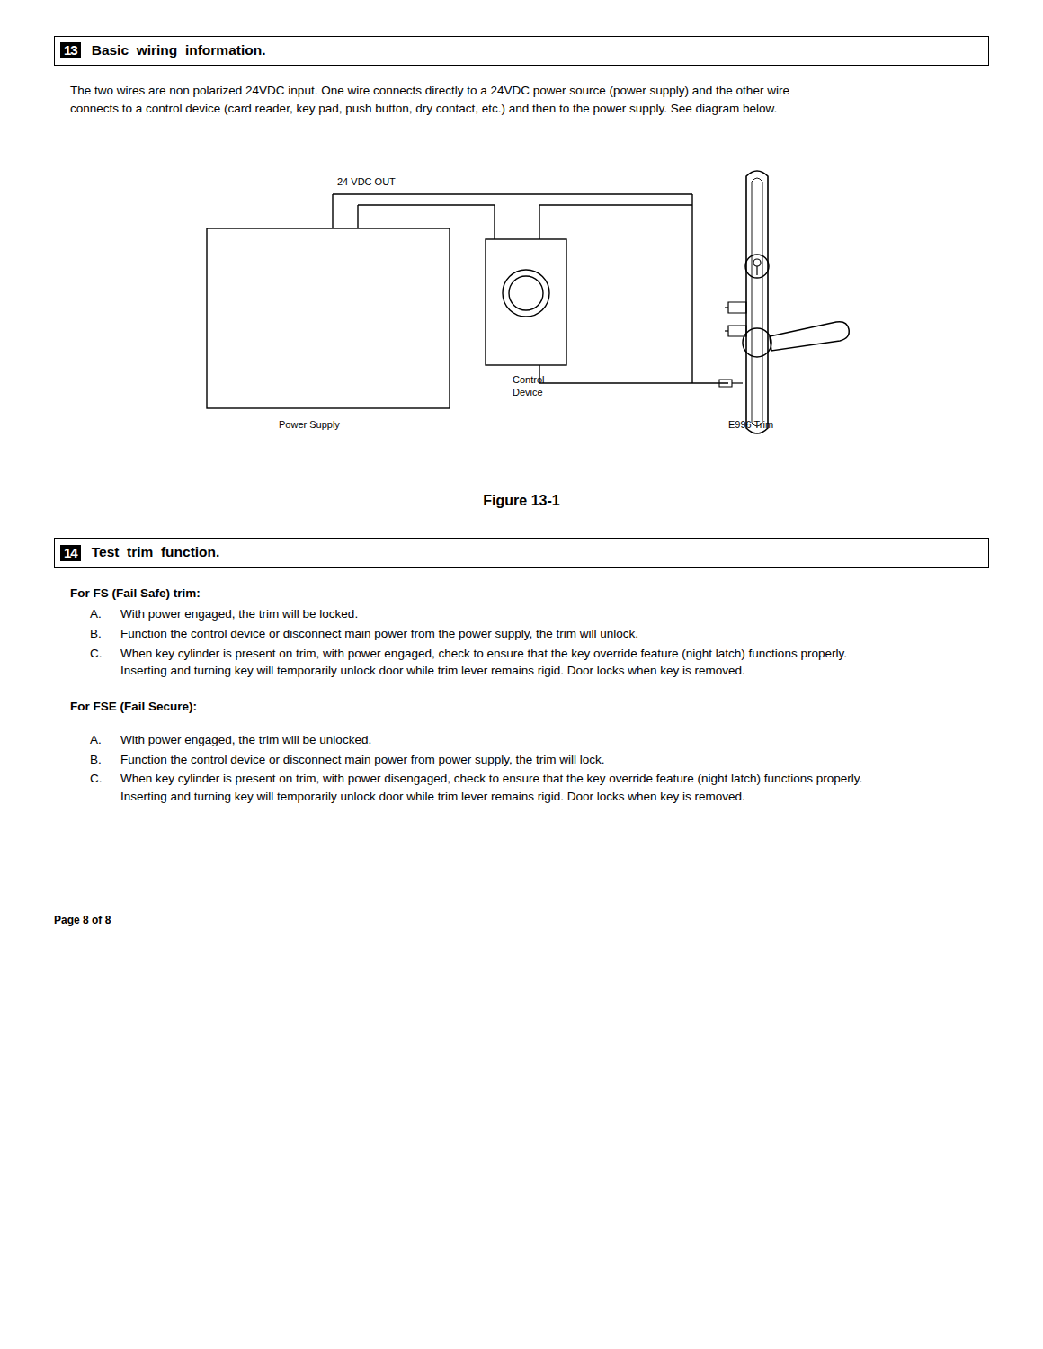13 Basic wiring information.
The two wires are non polarized 24VDC input. One wire connects directly to a 24VDC power source (power supply) and the other wire connects to a control device (card reader, key pad, push button, dry contact, etc.) and then to the power supply. See diagram below.
24 VDC OUT Power Supply Control Device E996 Trim
Figure 13-1
14 Test trim function.
For FS (Fail Safe) trim:
A. With power engaged, the trim will be locked.
B. Function the control device or disconnect main power from the power supply, the trim will unlock.
C. When key cylinder is present on trim, with power engaged, check to ensure that the key override feature (night latch) functions properly. Inserting and turning key will temporarily unlock door while trim lever remains rigid. Door locks when key is removed.
For FSE (Fail Secure):
A. With power engaged, the trim will be unlocked.
B. Function the control device or disconnect main power from power supply, the trim will lock.
C. When key cylinder is present on trim, with power disengaged, check to ensure that the key override feature (night latch) functions properly. Inserting and turning key will temporarily unlock door while trim lever remains rigid. Door locks when key is removed.
Page 8 of 8